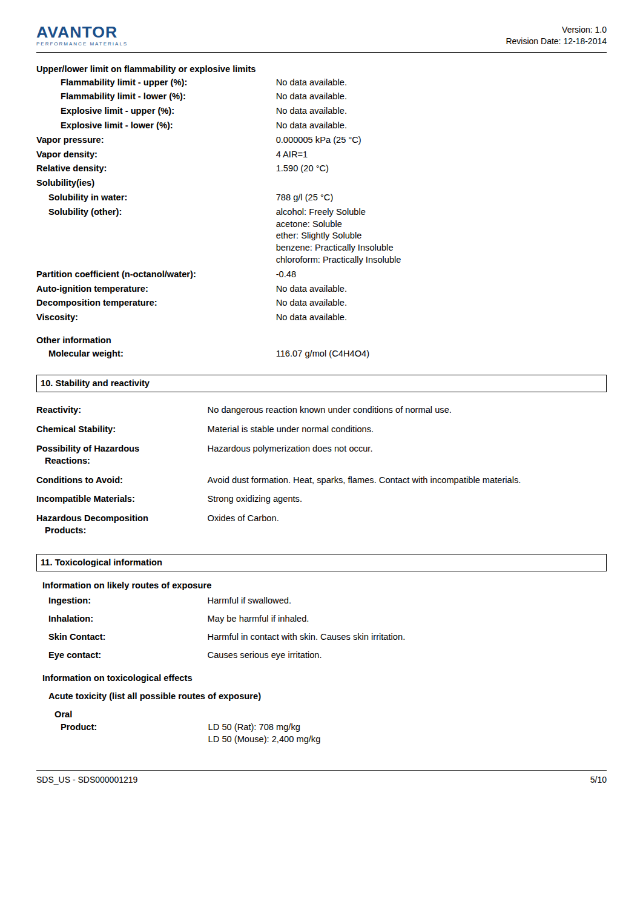AVANTORPERFORMANCE MATERIALS
Version: 1.0
Revision Date: 12-18-2014
Upper/lower limit on flammability or explosive limits
| Flammability limit - upper (%): | No data available. |
| Flammability limit - lower (%): | No data available. |
| Explosive limit - upper (%): | No data available. |
| Explosive limit - lower (%): | No data available. |
| Vapor pressure: | 0.000005 kPa (25 °C) |
| Vapor density: | 4 AIR=1 |
| Relative density: | 1.590 (20 °C) |
| Solubility(ies) | |
| Solubility in water: | 788 g/l (25 °C) |
| Solubility (other): | alcohol: Freely Soluble acetone: Soluble ether: Slightly Soluble benzene: Practically Insoluble chloroform: Practically Insoluble |
| Partition coefficient (n-octanol/water): | -0.48 |
| Auto-ignition temperature: | No data available. |
| Decomposition temperature: | No data available. |
| Viscosity: | No data available. |
Other information
| Molecular weight: | 116.07 g/mol (C4H4O4) |
10. Stability and reactivity
| Reactivity: | No dangerous reaction known under conditions of normal use. |
| Chemical Stability: | Material is stable under normal conditions. |
| Possibility of Hazardous Reactions: | Hazardous polymerization does not occur. |
| Conditions to Avoid: | Avoid dust formation. Heat, sparks, flames. Contact with incompatible materials. |
| Incompatible Materials: | Strong oxidizing agents. |
| Hazardous Decomposition Products: | Oxides of Carbon. |
11. Toxicological information
Information on likely routes of exposure
| Ingestion: | Harmful if swallowed. |
| Inhalation: | May be harmful if inhaled. |
| Skin Contact: | Harmful in contact with skin. Causes skin irritation. |
| Eye contact: | Causes serious eye irritation. |
Information on toxicological effects
Acute toxicity (list all possible routes of exposure)
Oral
| Product: | LD 50 (Rat): 708 mg/kg LD 50 (Mouse): 2,400 mg/kg |
SDS_US - SDS000001219
5/10